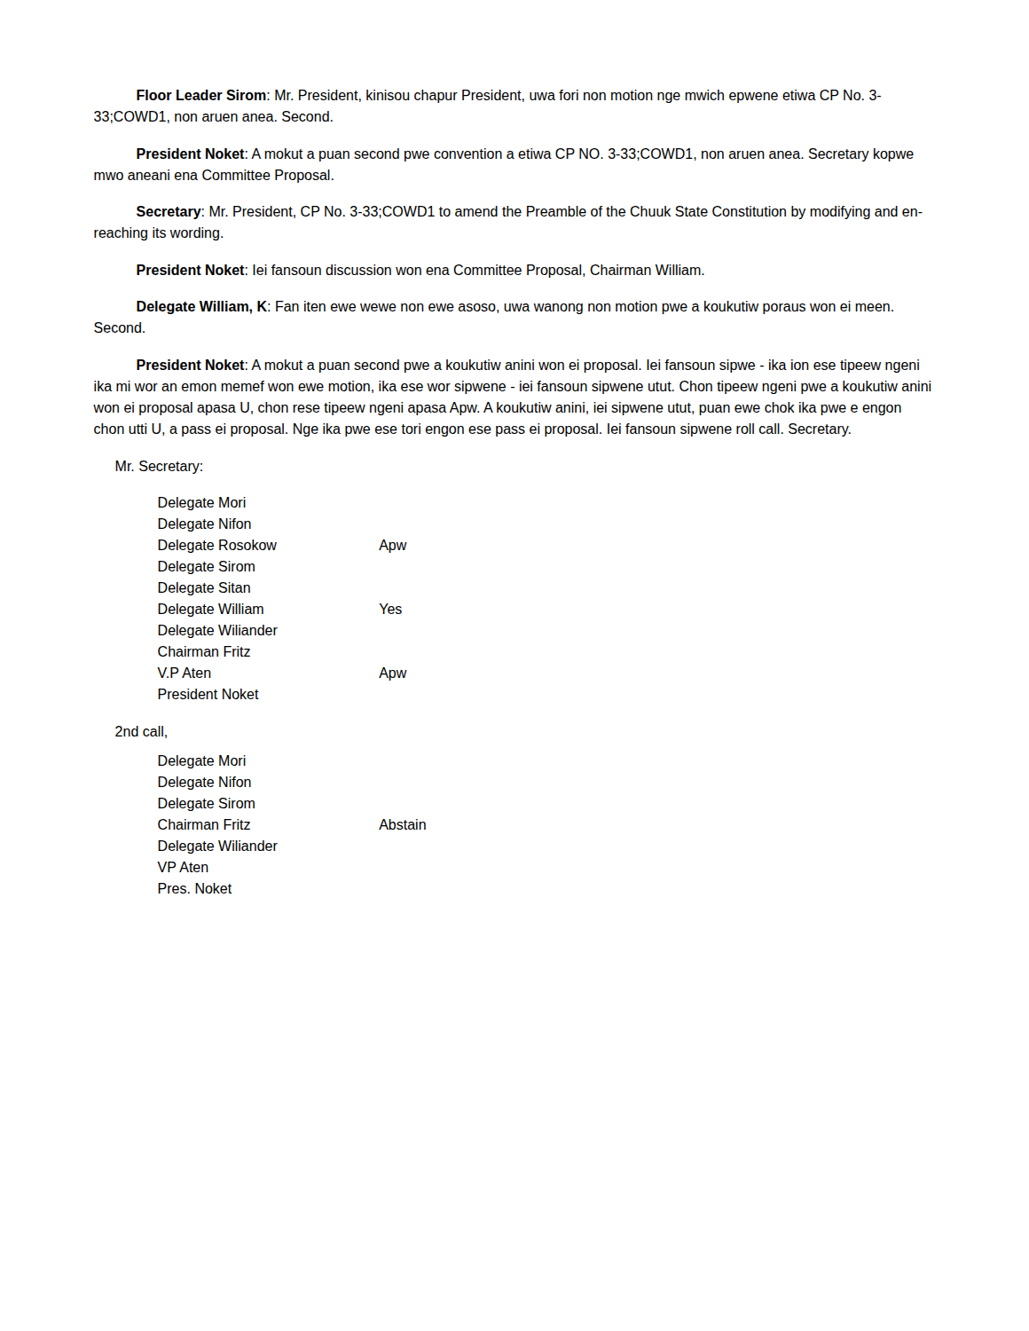Floor Leader Sirom: Mr. President, kinisou chapur President, uwa fori non motion nge mwich epwene etiwa CP No. 3-33;COWD1, non aruen anea. Second.
President Noket: A mokut a puan second pwe convention a etiwa CP NO. 3-33;COWD1, non aruen anea. Secretary kopwe mwo aneani ena Committee Proposal.
Secretary: Mr. President, CP No. 3-33;COWD1 to amend the Preamble of the Chuuk State Constitution by modifying and en-reaching its wording.
President Noket: Iei fansoun discussion won ena Committee Proposal, Chairman William.
Delegate William, K: Fan iten ewe wewe non ewe asoso, uwa wanong non motion pwe a koukutiw poraus won ei meen. Second.
President Noket: A mokut a puan second pwe a koukutiw anini won ei proposal. Iei fansoun sipwe - ika ion ese tipeew ngeni ika mi wor an emon memef won ewe motion, ika ese wor sipwene - iei fansoun sipwene utut. Chon tipeew ngeni pwe a koukutiw anini won ei proposal apasa U, chon rese tipeew ngeni apasa Apw. A koukutiw anini, iei sipwene utut, puan ewe chok ika pwe e engon chon utti U, a pass ei proposal. Nge ika pwe ese tori engon ese pass ei proposal. Iei fansoun sipwene roll call. Secretary.
Mr. Secretary:
| Delegate Mori | |
| Delegate Nifon | |
| Delegate Rosokow | Apw |
| Delegate Sirom | |
| Delegate Sitan | |
| Delegate William | Yes |
| Delegate Wiliander | |
| Chairman Fritz | |
| V.P Aten | Apw |
| President Noket | |
2nd call,
| Delegate Mori | |
| Delegate Nifon | |
| Delegate Sirom | |
| Chairman Fritz | Abstain |
| Delegate Wiliander | |
| VP Aten | |
| Pres. Noket | |